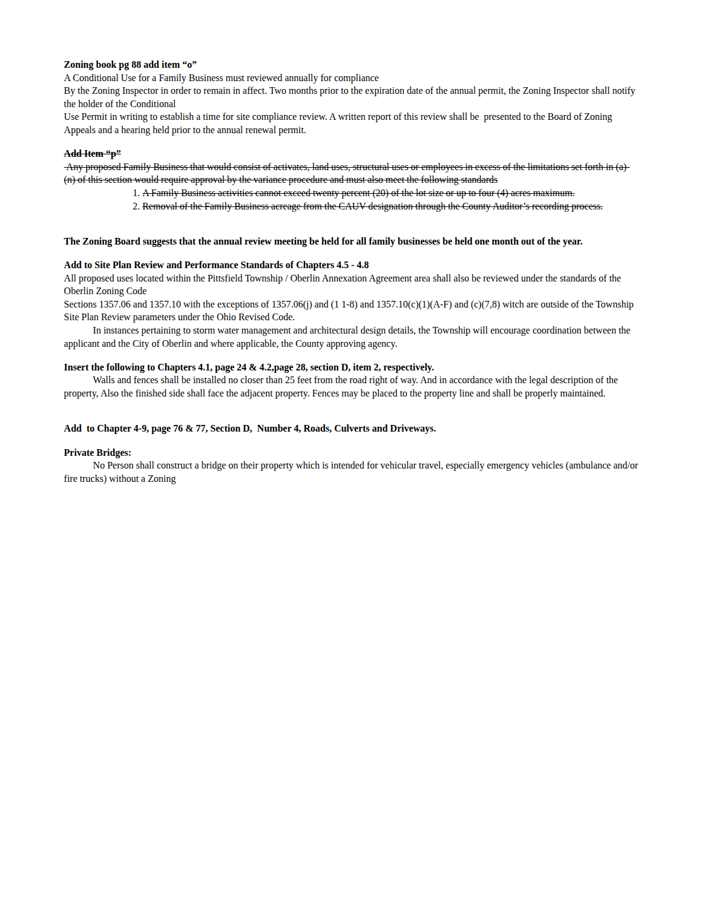Zoning book pg 88 add item “o”
A Conditional Use for a Family Business must reviewed annually for compliance
By the Zoning Inspector in order to remain in affect. Two months prior to the expiration date of the annual permit, the Zoning Inspector shall notify the holder of the Conditional
Use Permit in writing to establish a time for site compliance review. A written report of this review shall be presented to the Board of Zoning Appeals and a hearing held prior to the annual renewal permit.
Add Item “p”
Any proposed Family Business that would consist of activates, land uses, structural uses or employees in excess of the limitations set forth in (a)-(n) of this section would require approval by the variance procedure and must also meet the following standards
A Family Business activities cannot exceed twenty percent (20) of the lot size or up to four (4) acres maximum.
Removal of the Family Business acreage from the CAUV designation through the County Auditor’s recording process.
The Zoning Board suggests that the annual review meeting be held for all family businesses be held one month out of the year.
Add to Site Plan Review and Performance Standards of Chapters 4.5 - 4.8
All proposed uses located within the Pittsfield Township / Oberlin Annexation Agreement area shall also be reviewed under the standards of the Oberlin Zoning Code
Sections 1357.06 and 1357.10 with the exceptions of 1357.06(j) and (1 1-8) and 1357.10(c)(1)(A-F) and (c)(7,8) witch are outside of the Township Site Plan Review parameters under the Ohio Revised Code.
In instances pertaining to storm water management and architectural design details, the Township will encourage coordination between the applicant and the City of Oberlin and where applicable, the County approving agency.
Insert the following to Chapters 4.1, page 24 & 4.2,page 28, section D, item 2, respectively.
Walls and fences shall be installed no closer than 25 feet from the road right of way. And in accordance with the legal description of the property, Also the finished side shall face the adjacent property. Fences may be placed to the property line and shall be properly maintained.
Add to Chapter 4-9, page 76 & 77, Section D, Number 4, Roads, Culverts and Driveways.
Private Bridges:
No Person shall construct a bridge on their property which is intended for vehicular travel, especially emergency vehicles (ambulance and/or fire trucks) without a Zoning